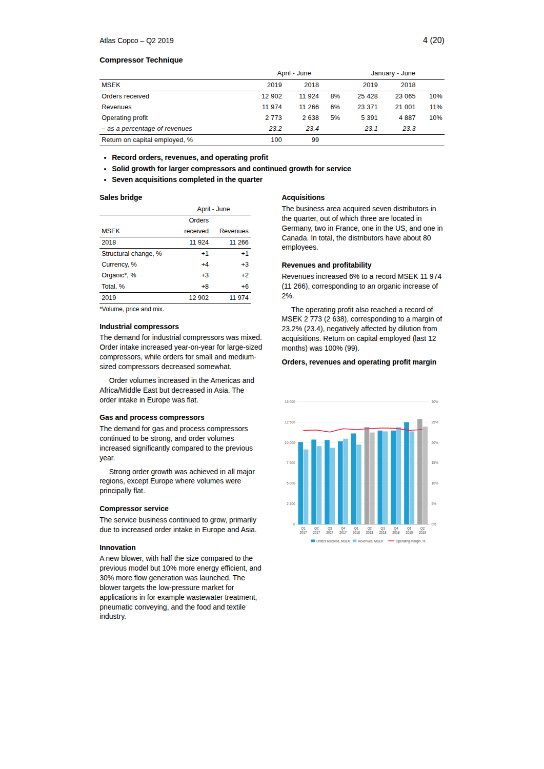Atlas Copco – Q2 2019
4 (20)
Compressor Technique
| | April - June | January - June |
| --- | --- | --- |
| MSEK | 2019 | 2018 | | 2019 | 2018 | |
| Orders received | 12 902 | 11 924 | 8% | 25 428 | 23 065 | 10% |
| Revenues | 11 974 | 11 266 | 6% | 23 371 | 21 001 | 11% |
| Operating profit | 2 773 | 2 638 | 5% | 5 391 | 4 887 | 10% |
| – as a percentage of revenues | 23.2 | 23.4 | | 23.1 | 23.3 | |
| Return on capital employed, % | 100 | 99 | | | | |
Record orders, revenues, and operating profit
Solid growth for larger compressors and continued growth for service
Seven acquisitions completed in the quarter
Sales bridge
| | April - June |
| --- | --- |
| | Orders | |
| MSEK | received | Revenues |
| 2018 | 11 924 | 11 266 |
| Structural change, % | +1 | +1 |
| Currency, % | +4 | +3 |
| Organic*, % | +3 | +2 |
| Total, % | +8 | +6 |
| 2019 | 12 902 | 11 974 |
*Volume, price and mix.
Industrial compressors
The demand for industrial compressors was mixed. Order intake increased year-on-year for large-sized compressors, while orders for small and medium-sized compressors decreased somewhat.
Order volumes increased in the Americas and Africa/Middle East but decreased in Asia. The order intake in Europe was flat.
Gas and process compressors
The demand for gas and process compressors continued to be strong, and order volumes increased significantly compared to the previous year.
Strong order growth was achieved in all major regions, except Europe where volumes were principally flat.
Compressor service
The service business continued to grow, primarily due to increased order intake in Europe and Asia.
Innovation
A new blower, with half the size compared to the previous model but 10% more energy efficient, and 30% more flow generation was launched. The blower targets the low-pressure market for applications in for example wastewater treatment, pneumatic conveying, and the food and textile industry.
Acquisitions
The business area acquired seven distributors in the quarter, out of which three are located in Germany, two in France, one in the US, and one in Canada. In total, the distributors have about 80 employees.
Revenues and profitability
Revenues increased 6% to a record MSEK 11 974 (11 266), corresponding to an organic increase of 2%.
The operating profit also reached a record of MSEK 2 773 (2 638), corresponding to a margin of 23.2% (23.4), negatively affected by dilution from acquisitions. Return on capital employed (last 12 months) was 100% (99).
Orders, revenues and operating profit margin
15 000 12 500 10 000 7 500 5 000 2 500 0 30% 25% 20% 15% 10% 5% 0% Q12017 Q22017 Q32017 Q42017 Q12018 Q22018 Q32018 Q42018 Q12019 Q22019 Orders received, MSEK Revenues, MSEK Operating margin, %